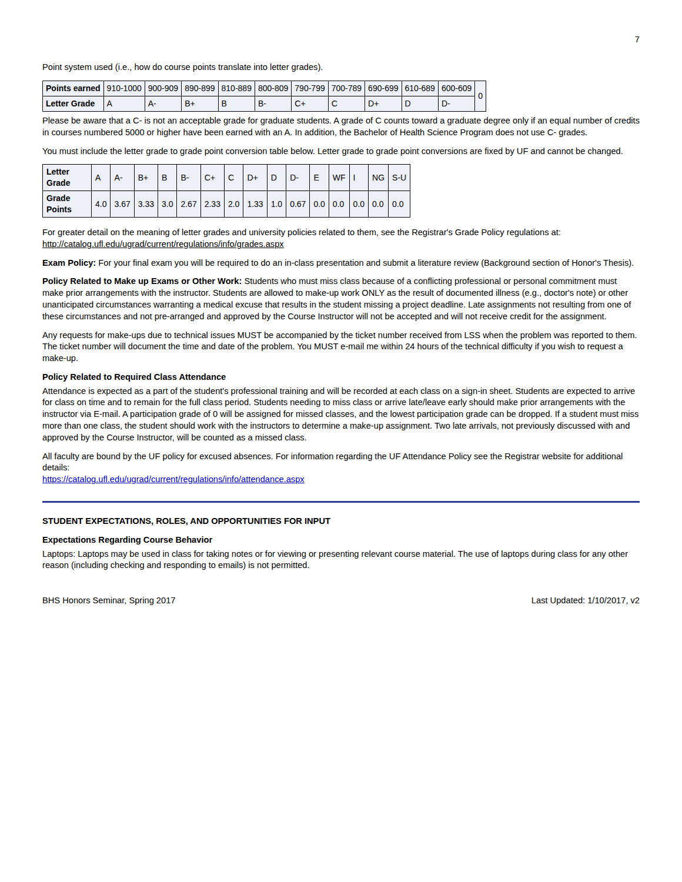7
Point system used (i.e., how do course points translate into letter grades).
| Points earned | 910-1000 | 900-909 | 890-899 | 810-889 | 800-809 | 790-799 | 700-789 | 690-699 | 610-689 | 600-609 | 0 |
| Letter Grade | A | A- | B+ | B | B- | C+ | C | D+ | D | D- |
Please be aware that a C- is not an acceptable grade for graduate students. A grade of C counts toward a graduate degree only if an equal number of credits in courses numbered 5000 or higher have been earned with an A. In addition, the Bachelor of Health Science Program does not use C- grades.
You must include the letter grade to grade point conversion table below. Letter grade to grade point conversions are fixed by UF and cannot be changed.
| Letter Grade | A | A- | B+ | B | B- | C+ | C | D+ | D | D- | E | WF | I | NG | S-U |
| Grade Points | 4.0 | 3.67 | 3.33 | 3.0 | 2.67 | 2.33 | 2.0 | 1.33 | 1.0 | 0.67 | 0.0 | 0.0 | 0.0 | 0.0 | 0.0 |
For greater detail on the meaning of letter grades and university policies related to them, see the Registrar's Grade Policy regulations at:
http://catalog.ufl.edu/ugrad/current/regulations/info/grades.aspx
Exam Policy: For your final exam you will be required to do an in-class presentation and submit a literature review (Background section of Honor's Thesis).
Policy Related to Make up Exams or Other Work: Students who must miss class because of a conflicting professional or personal commitment must make prior arrangements with the instructor. Students are allowed to make-up work ONLY as the result of documented illness (e.g., doctor's note) or other unanticipated circumstances warranting a medical excuse that results in the student missing a project deadline. Late assignments not resulting from one of these circumstances and not pre-arranged and approved by the Course Instructor will not be accepted and will not receive credit for the assignment.
Any requests for make-ups due to technical issues MUST be accompanied by the ticket number received from LSS when the problem was reported to them. The ticket number will document the time and date of the problem. You MUST e-mail me within 24 hours of the technical difficulty if you wish to request a make-up.
Policy Related to Required Class Attendance
Attendance is expected as a part of the student's professional training and will be recorded at each class on a sign-in sheet. Students are expected to arrive for class on time and to remain for the full class period. Students needing to miss class or arrive late/leave early should make prior arrangements with the instructor via E-mail. A participation grade of 0 will be assigned for missed classes, and the lowest participation grade can be dropped. If a student must miss more than one class, the student should work with the instructors to determine a make-up assignment. Two late arrivals, not previously discussed with and approved by the Course Instructor, will be counted as a missed class.
All faculty are bound by the UF policy for excused absences. For information regarding the UF Attendance Policy see the Registrar website for additional details:
https://catalog.ufl.edu/ugrad/current/regulations/info/attendance.aspx
STUDENT EXPECTATIONS, ROLES, AND OPPORTUNITIES FOR INPUT
Expectations Regarding Course Behavior
Laptops: Laptops may be used in class for taking notes or for viewing or presenting relevant course material. The use of laptops during class for any other reason (including checking and responding to emails) is not permitted.
BHS Honors Seminar, Spring 2017 Last Updated: 1/10/2017, v2